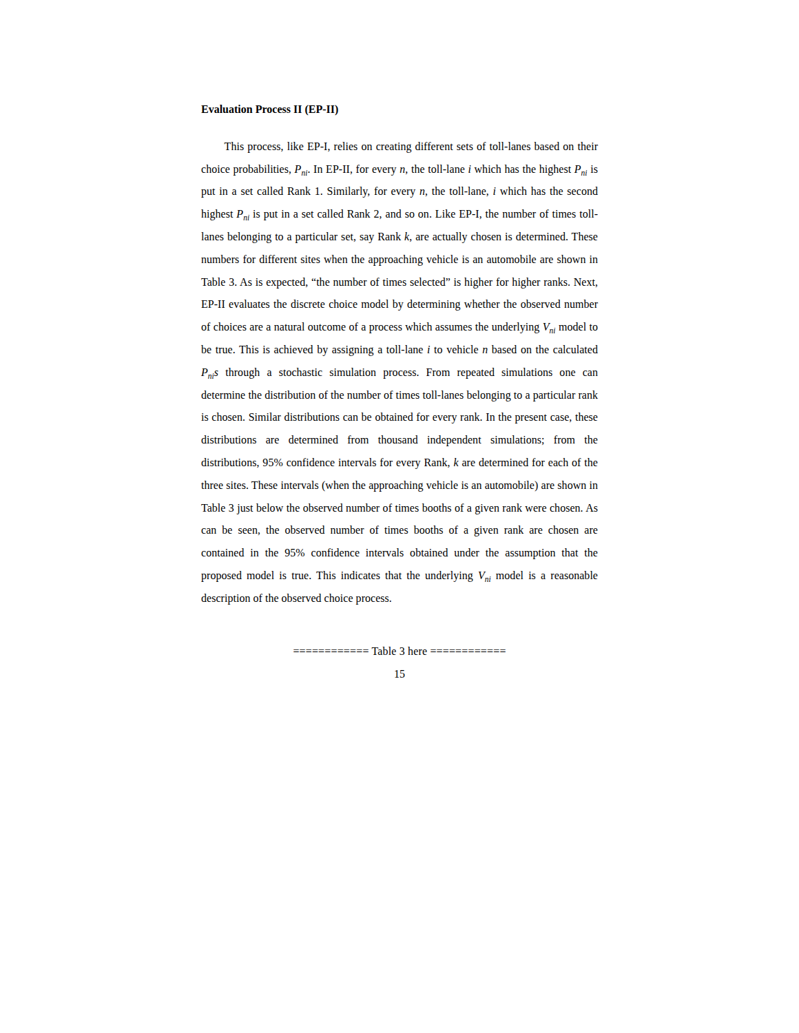Evaluation Process II (EP-II)
This process, like EP-I, relies on creating different sets of toll-lanes based on their choice probabilities, Pni. In EP-II, for every n, the toll-lane i which has the highest Pni is put in a set called Rank 1. Similarly, for every n, the toll-lane, i which has the second highest Pni is put in a set called Rank 2, and so on. Like EP-I, the number of times toll-lanes belonging to a particular set, say Rank k, are actually chosen is determined. These numbers for different sites when the approaching vehicle is an automobile are shown in Table 3. As is expected, “the number of times selected” is higher for higher ranks. Next, EP-II evaluates the discrete choice model by determining whether the observed number of choices are a natural outcome of a process which assumes the underlying Vni model to be true. This is achieved by assigning a toll-lane i to vehicle n based on the calculated Pnis through a stochastic simulation process. From repeated simulations one can determine the distribution of the number of times toll-lanes belonging to a particular rank is chosen. Similar distributions can be obtained for every rank. In the present case, these distributions are determined from thousand independent simulations; from the distributions, 95% confidence intervals for every Rank, k are determined for each of the three sites. These intervals (when the approaching vehicle is an automobile) are shown in Table 3 just below the observed number of times booths of a given rank were chosen. As can be seen, the observed number of times booths of a given rank are chosen are contained in the 95% confidence intervals obtained under the assumption that the proposed model is true. This indicates that the underlying Vni model is a reasonable description of the observed choice process.
============ Table 3 here ============
15